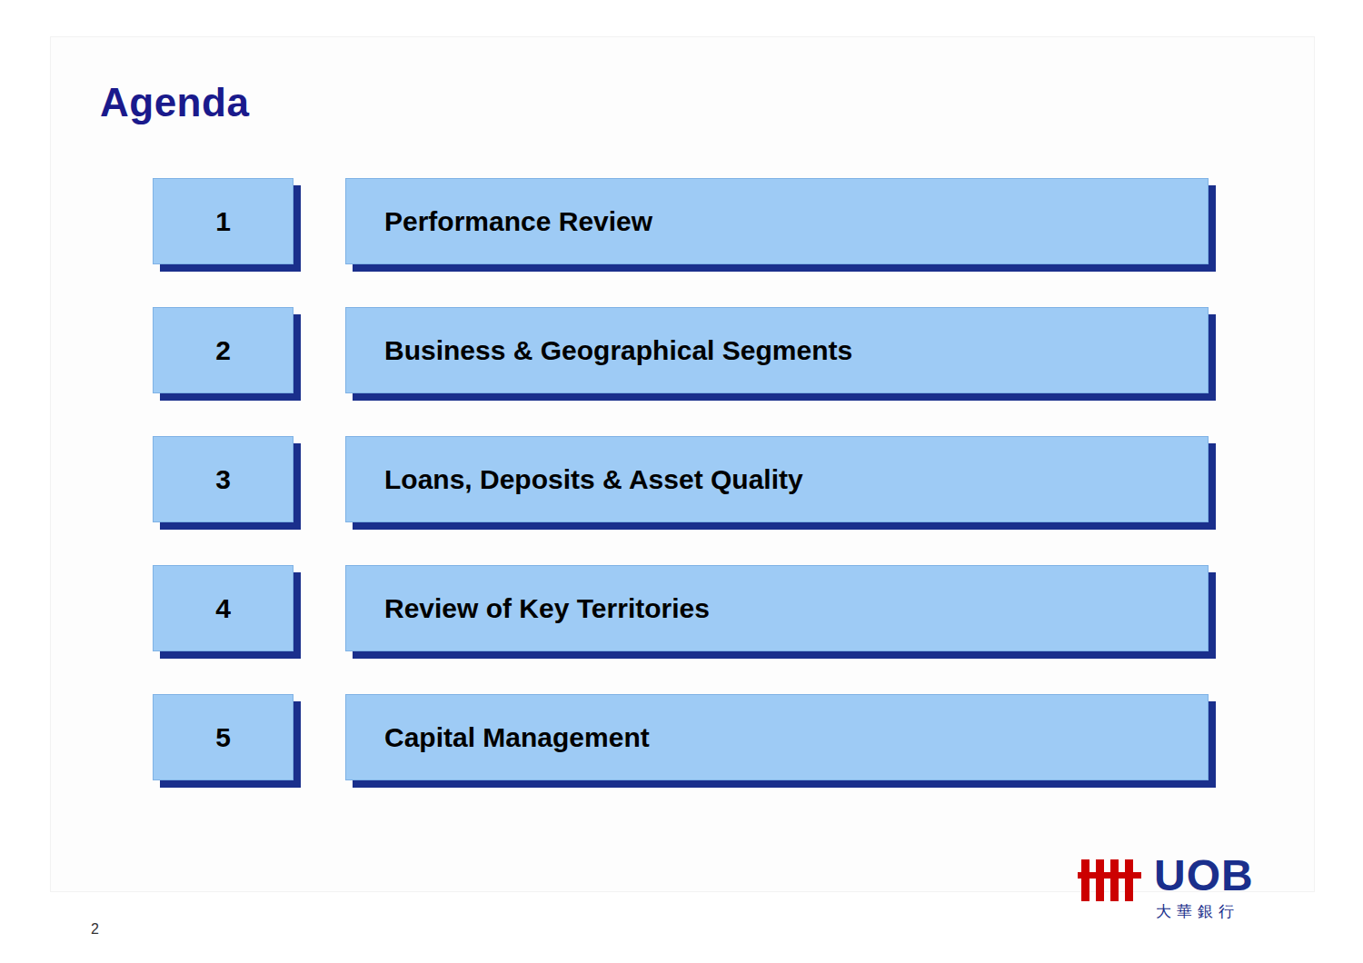Agenda
1
Performance Review
2
Business & Geographical Segments
3
Loans, Deposits & Asset Quality
4
Review of Key Territories
5
Capital Management
2
UOB
大華銀行